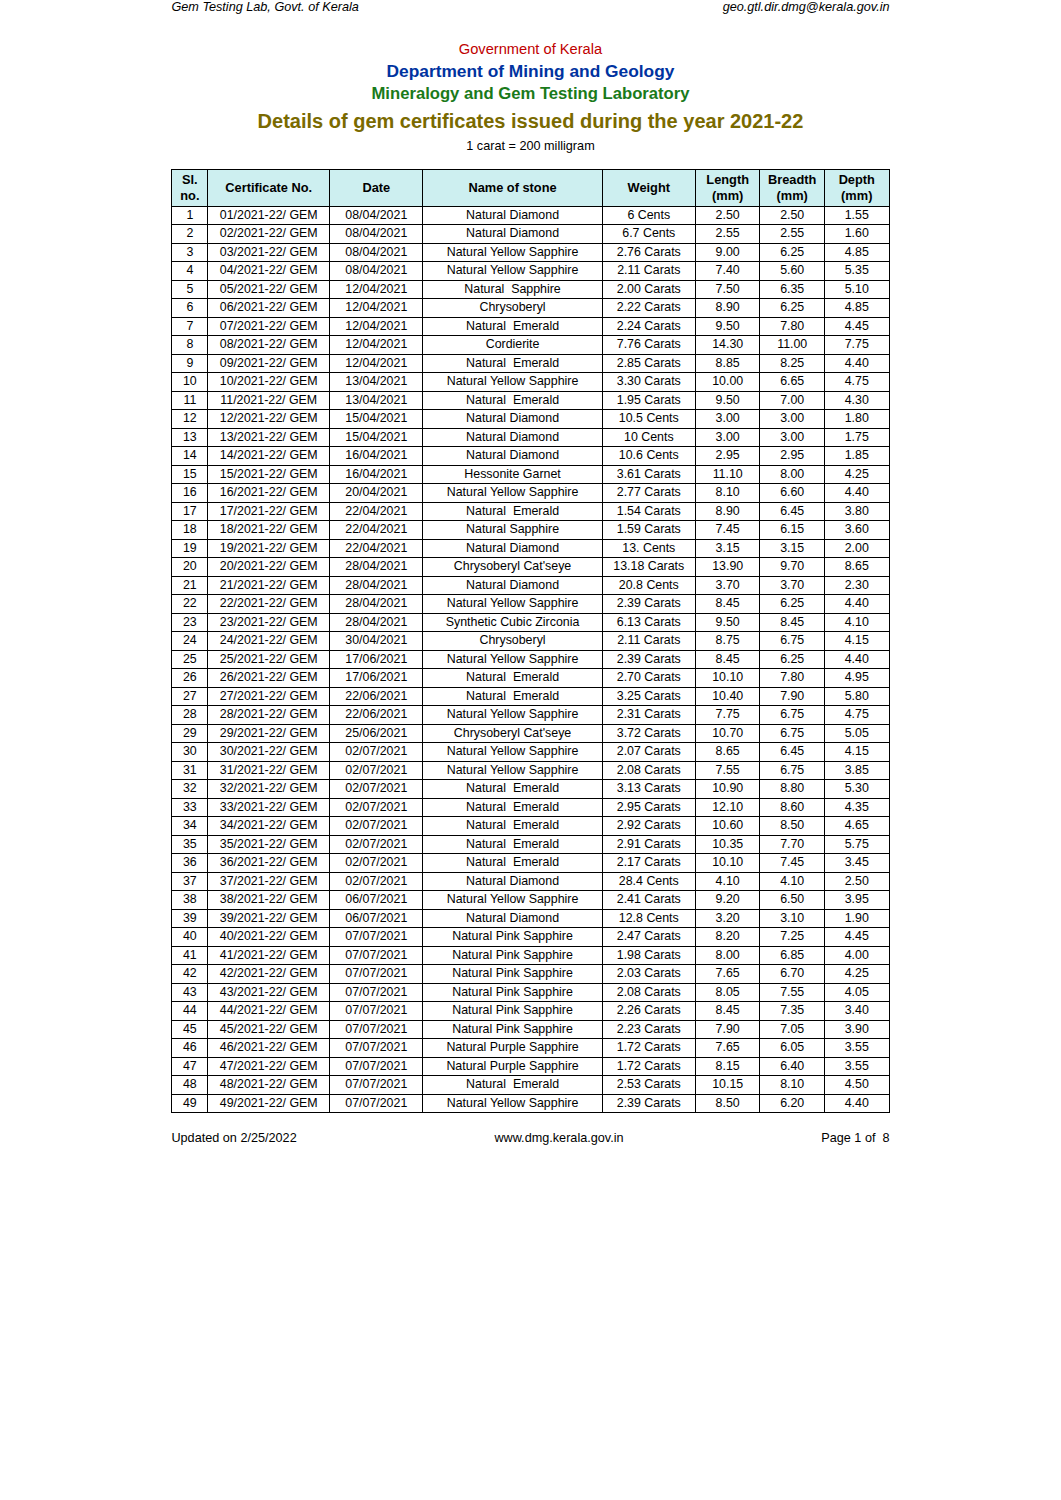Gem Testing Lab, Govt. of Kerala geo.gtl.dir.dmg@kerala.gov.in
Government of Kerala
Department of Mining and Geology
Mineralogy and Gem Testing Laboratory
Details of gem certificates issued during the year 2021-22
1 carat = 200 milligram
| Sl. no. | Certificate No. | Date | Name of stone | Weight | Length (mm) | Breadth (mm) | Depth (mm) |
| --- | --- | --- | --- | --- | --- | --- | --- |
| 1 | 01/2021-22/ GEM | 08/04/2021 | Natural Diamond | 6 Cents | 2.50 | 2.50 | 1.55 |
| 2 | 02/2021-22/ GEM | 08/04/2021 | Natural Diamond | 6.7 Cents | 2.55 | 2.55 | 1.60 |
| 3 | 03/2021-22/ GEM | 08/04/2021 | Natural Yellow Sapphire | 2.76 Carats | 9.00 | 6.25 | 4.85 |
| 4 | 04/2021-22/ GEM | 08/04/2021 | Natural Yellow Sapphire | 2.11 Carats | 7.40 | 5.60 | 5.35 |
| 5 | 05/2021-22/ GEM | 12/04/2021 | Natural Sapphire | 2.00 Carats | 7.50 | 6.35 | 5.10 |
| 6 | 06/2021-22/ GEM | 12/04/2021 | Chrysoberyl | 2.22 Carats | 8.90 | 6.25 | 4.85 |
| 7 | 07/2021-22/ GEM | 12/04/2021 | Natural Emerald | 2.24 Carats | 9.50 | 7.80 | 4.45 |
| 8 | 08/2021-22/ GEM | 12/04/2021 | Cordierite | 7.76 Carats | 14.30 | 11.00 | 7.75 |
| 9 | 09/2021-22/ GEM | 12/04/2021 | Natural Emerald | 2.85 Carats | 8.85 | 8.25 | 4.40 |
| 10 | 10/2021-22/ GEM | 13/04/2021 | Natural Yellow Sapphire | 3.30 Carats | 10.00 | 6.65 | 4.75 |
| 11 | 11/2021-22/ GEM | 13/04/2021 | Natural Emerald | 1.95 Carats | 9.50 | 7.00 | 4.30 |
| 12 | 12/2021-22/ GEM | 15/04/2021 | Natural Diamond | 10.5 Cents | 3.00 | 3.00 | 1.80 |
| 13 | 13/2021-22/ GEM | 15/04/2021 | Natural Diamond | 10 Cents | 3.00 | 3.00 | 1.75 |
| 14 | 14/2021-22/ GEM | 16/04/2021 | Natural Diamond | 10.6 Cents | 2.95 | 2.95 | 1.85 |
| 15 | 15/2021-22/ GEM | 16/04/2021 | Hessonite Garnet | 3.61 Carats | 11.10 | 8.00 | 4.25 |
| 16 | 16/2021-22/ GEM | 20/04/2021 | Natural Yellow Sapphire | 2.77 Carats | 8.10 | 6.60 | 4.40 |
| 17 | 17/2021-22/ GEM | 22/04/2021 | Natural Emerald | 1.54 Carats | 8.90 | 6.45 | 3.80 |
| 18 | 18/2021-22/ GEM | 22/04/2021 | Natural Sapphire | 1.59 Carats | 7.45 | 6.15 | 3.60 |
| 19 | 19/2021-22/ GEM | 22/04/2021 | Natural Diamond | 13. Cents | 3.15 | 3.15 | 2.00 |
| 20 | 20/2021-22/ GEM | 28/04/2021 | Chrysoberyl Cat'seye | 13.18 Carats | 13.90 | 9.70 | 8.65 |
| 21 | 21/2021-22/ GEM | 28/04/2021 | Natural Diamond | 20.8 Cents | 3.70 | 3.70 | 2.30 |
| 22 | 22/2021-22/ GEM | 28/04/2021 | Natural Yellow Sapphire | 2.39 Carats | 8.45 | 6.25 | 4.40 |
| 23 | 23/2021-22/ GEM | 28/04/2021 | Synthetic Cubic Zirconia | 6.13 Carats | 9.50 | 8.45 | 4.10 |
| 24 | 24/2021-22/ GEM | 30/04/2021 | Chrysoberyl | 2.11 Carats | 8.75 | 6.75 | 4.15 |
| 25 | 25/2021-22/ GEM | 17/06/2021 | Natural Yellow Sapphire | 2.39 Carats | 8.45 | 6.25 | 4.40 |
| 26 | 26/2021-22/ GEM | 17/06/2021 | Natural Emerald | 2.70 Carats | 10.10 | 7.80 | 4.95 |
| 27 | 27/2021-22/ GEM | 22/06/2021 | Natural Emerald | 3.25 Carats | 10.40 | 7.90 | 5.80 |
| 28 | 28/2021-22/ GEM | 22/06/2021 | Natural Yellow Sapphire | 2.31 Carats | 7.75 | 6.75 | 4.75 |
| 29 | 29/2021-22/ GEM | 25/06/2021 | Chrysoberyl Cat'seye | 3.72 Carats | 10.70 | 6.75 | 5.05 |
| 30 | 30/2021-22/ GEM | 02/07/2021 | Natural Yellow Sapphire | 2.07 Carats | 8.65 | 6.45 | 4.15 |
| 31 | 31/2021-22/ GEM | 02/07/2021 | Natural Yellow Sapphire | 2.08 Carats | 7.55 | 6.75 | 3.85 |
| 32 | 32/2021-22/ GEM | 02/07/2021 | Natural Emerald | 3.13 Carats | 10.90 | 8.80 | 5.30 |
| 33 | 33/2021-22/ GEM | 02/07/2021 | Natural Emerald | 2.95 Carats | 12.10 | 8.60 | 4.35 |
| 34 | 34/2021-22/ GEM | 02/07/2021 | Natural Emerald | 2.92 Carats | 10.60 | 8.50 | 4.65 |
| 35 | 35/2021-22/ GEM | 02/07/2021 | Natural Emerald | 2.91 Carats | 10.35 | 7.70 | 5.75 |
| 36 | 36/2021-22/ GEM | 02/07/2021 | Natural Emerald | 2.17 Carats | 10.10 | 7.45 | 3.45 |
| 37 | 37/2021-22/ GEM | 02/07/2021 | Natural Diamond | 28.4 Cents | 4.10 | 4.10 | 2.50 |
| 38 | 38/2021-22/ GEM | 06/07/2021 | Natural Yellow Sapphire | 2.41 Carats | 9.20 | 6.50 | 3.95 |
| 39 | 39/2021-22/ GEM | 06/07/2021 | Natural Diamond | 12.8 Cents | 3.20 | 3.10 | 1.90 |
| 40 | 40/2021-22/ GEM | 07/07/2021 | Natural Pink Sapphire | 2.47 Carats | 8.20 | 7.25 | 4.45 |
| 41 | 41/2021-22/ GEM | 07/07/2021 | Natural Pink Sapphire | 1.98 Carats | 8.00 | 6.85 | 4.00 |
| 42 | 42/2021-22/ GEM | 07/07/2021 | Natural Pink Sapphire | 2.03 Carats | 7.65 | 6.70 | 4.25 |
| 43 | 43/2021-22/ GEM | 07/07/2021 | Natural Pink Sapphire | 2.08 Carats | 8.05 | 7.55 | 4.05 |
| 44 | 44/2021-22/ GEM | 07/07/2021 | Natural Pink Sapphire | 2.26 Carats | 8.45 | 7.35 | 3.40 |
| 45 | 45/2021-22/ GEM | 07/07/2021 | Natural Pink Sapphire | 2.23 Carats | 7.90 | 7.05 | 3.90 |
| 46 | 46/2021-22/ GEM | 07/07/2021 | Natural Purple Sapphire | 1.72 Carats | 7.65 | 6.05 | 3.55 |
| 47 | 47/2021-22/ GEM | 07/07/2021 | Natural Purple Sapphire | 1.72 Carats | 8.15 | 6.40 | 3.55 |
| 48 | 48/2021-22/ GEM | 07/07/2021 | Natural Emerald | 2.53 Carats | 10.15 | 8.10 | 4.50 |
| 49 | 49/2021-22/ GEM | 07/07/2021 | Natural Yellow Sapphire | 2.39 Carats | 8.50 | 6.20 | 4.40 |
Updated on 2/25/2022 www.dmg.kerala.gov.in Page 1 of 8